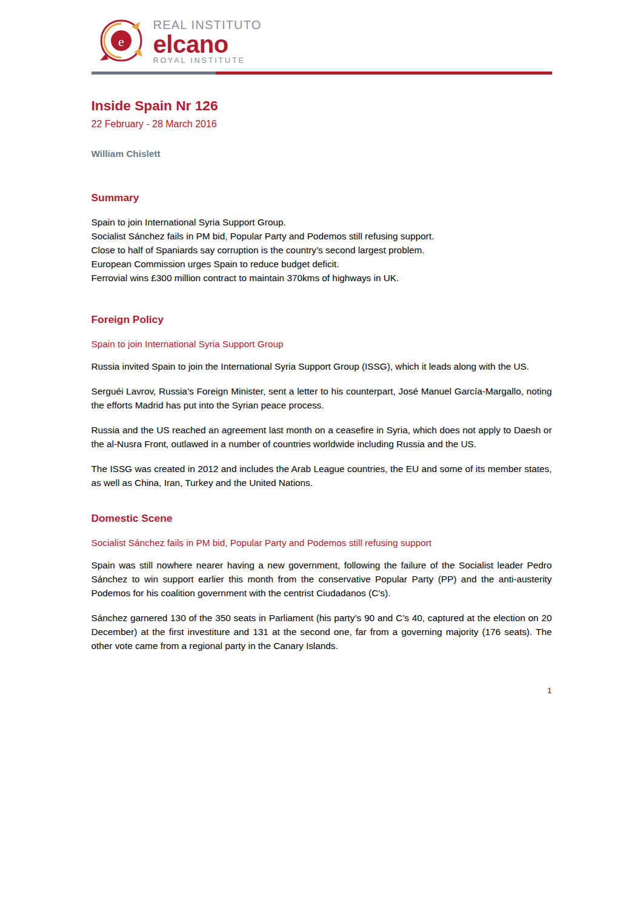e
REAL INSTITUTO
elcano
ROYAL INSTITUTE
Inside Spain Nr 126
22 February - 28 March 2016
William Chislett
Summary
Spain to join International Syria Support Group.
Socialist Sánchez fails in PM bid, Popular Party and Podemos still refusing support.
Close to half of Spaniards say corruption is the country’s second largest problem.
European Commission urges Spain to reduce budget deficit.
Ferrovial wins £300 million contract to maintain 370kms of highways in UK.
Foreign Policy
Spain to join International Syria Support Group
Russia invited Spain to join the International Syria Support Group (ISSG), which it leads along with the US.
Serguéi Lavrov, Russia’s Foreign Minister, sent a letter to his counterpart, José Manuel García-Margallo, noting the efforts Madrid has put into the Syrian peace process.
Russia and the US reached an agreement last month on a ceasefire in Syria, which does not apply to Daesh or the al-Nusra Front, outlawed in a number of countries worldwide including Russia and the US.
The ISSG was created in 2012 and includes the Arab League countries, the EU and some of its member states, as well as China, Iran, Turkey and the United Nations.
Domestic Scene
Socialist Sánchez fails in PM bid, Popular Party and Podemos still refusing support
Spain was still nowhere nearer having a new government, following the failure of the Socialist leader Pedro Sánchez to win support earlier this month from the conservative Popular Party (PP) and the anti-austerity Podemos for his coalition government with the centrist Ciudadanos (C’s).
Sánchez garnered 130 of the 350 seats in Parliament (his party’s 90 and C’s 40, captured at the election on 20 December) at the first investiture and 131 at the second one, far from a governing majority (176 seats). The other vote came from a regional party in the Canary Islands.
1